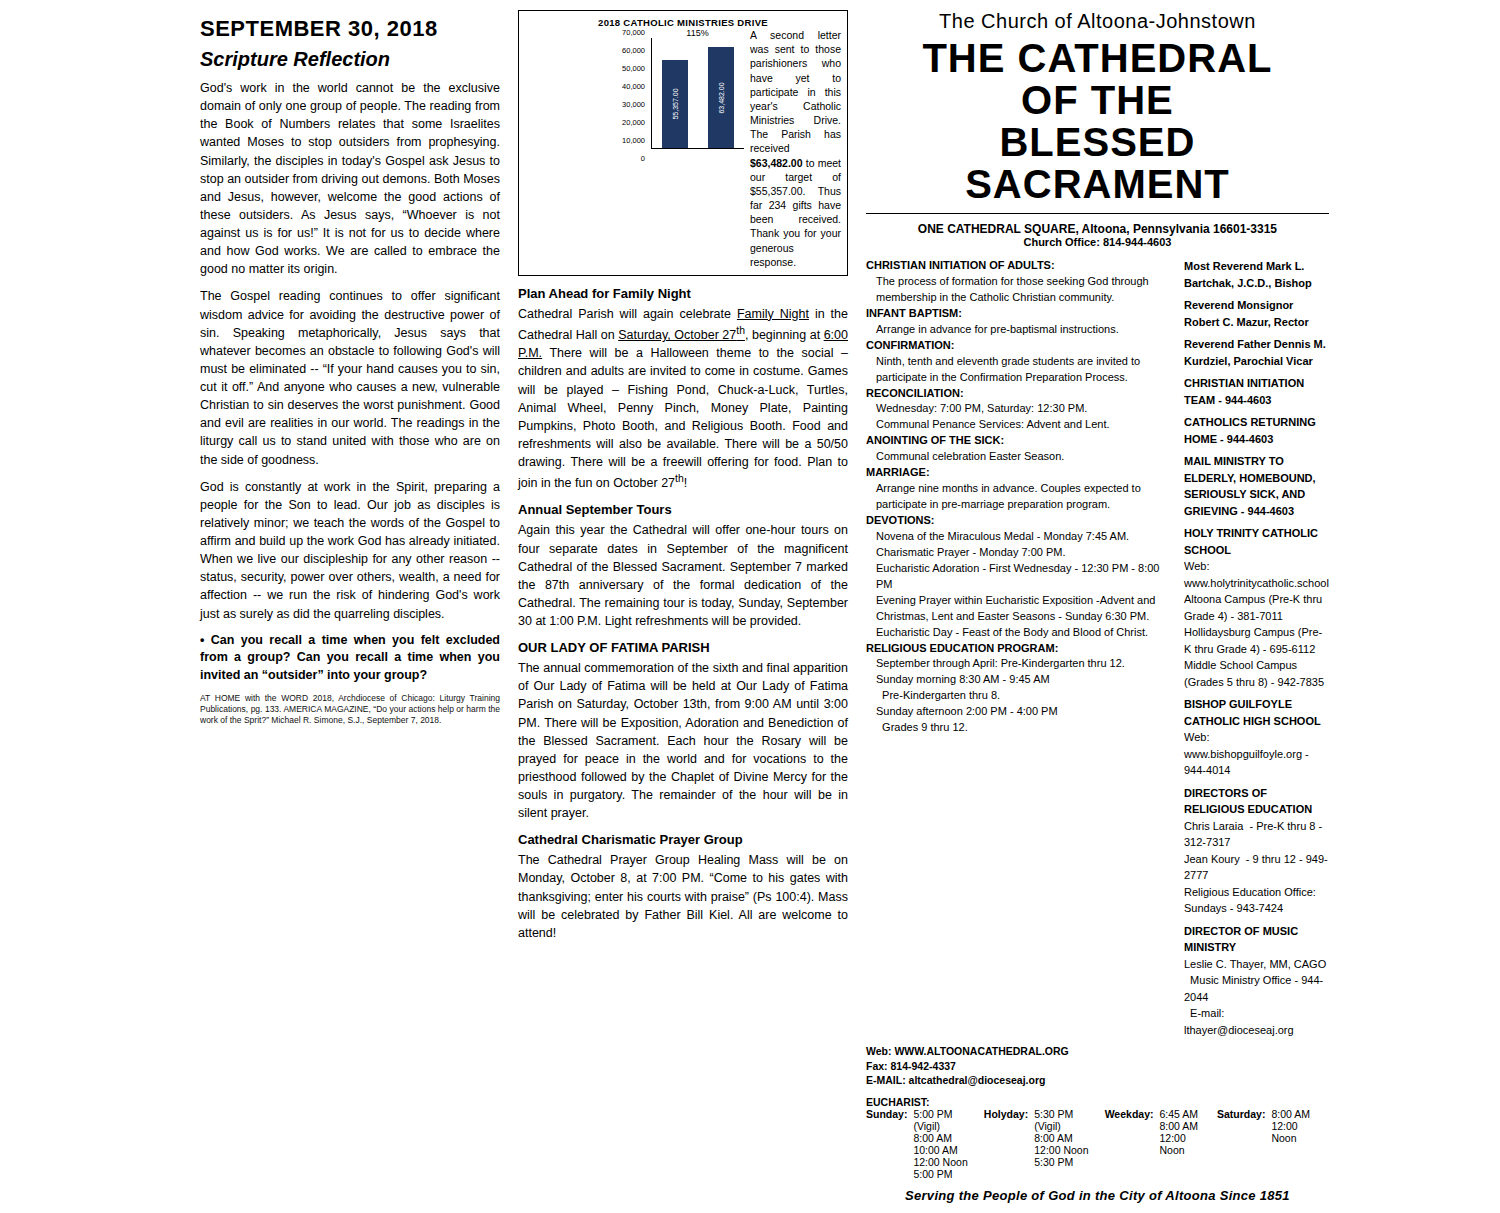SEPTEMBER 30, 2018
Scripture Reflection
God's work in the world cannot be the exclusive domain of only one group of people. The reading from the Book of Numbers relates that some Israelites wanted Moses to stop outsiders from prophesying. Similarly, the disciples in today's Gospel ask Jesus to stop an outsider from driving out demons. Both Moses and Jesus, however, welcome the good actions of these outsiders. As Jesus says, “Whoever is not against us is for us!” It is not for us to decide where and how God works. We are called to embrace the good no matter its origin.
The Gospel reading continues to offer significant wisdom advice for avoiding the destructive power of sin. Speaking metaphorically, Jesus says that whatever becomes an obstacle to following God's will must be eliminated -- “If your hand causes you to sin, cut it off.” And anyone who causes a new, vulnerable Christian to sin deserves the worst punishment. Good and evil are realities in our world. The readings in the liturgy call us to stand united with those who are on the side of goodness.
God is constantly at work in the Spirit, preparing a people for the Son to lead. Our job as disciples is relatively minor; we teach the words of the Gospel to affirm and build up the work God has already initiated. When we live our discipleship for any other reason -- status, security, power over others, wealth, a need for affection -- we run the risk of hindering God's work just as surely as did the quarreling disciples.
• Can you recall a time when you felt excluded from a group? Can you recall a time when you invited an “outsider” into your group?
AT HOME with the WORD 2018, Archdiocese of Chicago: Liturgy Training Publications, pg. 133. AMERICA MAGAZINE, “Do your actions help or harm the work of the Sprit?” Michael R. Simone, S.J., September 7, 2018.
2018 CATHOLIC MINISTRIES DRIVE
70,000
60,000
50,000
40,000
30,000
20,000
10,000
0
115%
55,357.00
63,482.00
A second letter was sent to those parishioners who have yet to participate in this year's Catholic Ministries Drive. The Parish has received $63,482.00 to meet our target of $55,357.00. Thus far 234 gifts have been received. Thank you for your generous response.
Plan Ahead for Family Night
Cathedral Parish will again celebrate Family Night in the Cathedral Hall on Saturday, October 27th, beginning at 6:00 P.M. There will be a Halloween theme to the social – children and adults are invited to come in costume. Games will be played – Fishing Pond, Chuck-a-Luck, Turtles, Animal Wheel, Penny Pinch, Money Plate, Painting Pumpkins, Photo Booth, and Religious Booth. Food and refreshments will also be available. There will be a 50/50 drawing. There will be a freewill offering for food. Plan to join in the fun on October 27th!
Annual September Tours
Again this year the Cathedral will offer one-hour tours on four separate dates in September of the magnificent Cathedral of the Blessed Sacrament. September 7 marked the 87th anniversary of the formal dedication of the Cathedral. The remaining tour is today, Sunday, September 30 at 1:00 P.M. Light refreshments will be provided.
OUR LADY OF FATIMA PARISH
The annual commemoration of the sixth and final apparition of Our Lady of Fatima will be held at Our Lady of Fatima Parish on Saturday, October 13th, from 9:00 AM until 3:00 PM. There will be Exposition, Adoration and Benediction of the Blessed Sacrament. Each hour the Rosary will be prayed for peace in the world and for vocations to the priesthood followed by the Chaplet of Divine Mercy for the souls in purgatory. The remainder of the hour will be in silent prayer.
Cathedral Charismatic Prayer Group
The Cathedral Prayer Group Healing Mass will be on Monday, October 8, at 7:00 PM. “Come to his gates with thanksgiving; enter his courts with praise” (Ps 100:4). Mass will be celebrated by Father Bill Kiel. All are welcome to attend!
The Church of Altoona-Johnstown
THE CATHEDRAL
OF THE
BLESSED SACRAMENT
ONE CATHEDRAL SQUARE, Altoona, Pennsylvania 16601-3315
Church Office: 814-944-4603
CHRISTIAN INITIATION OF ADULTS:
The process of formation for those seeking God through membership in the Catholic Christian community.
INFANT BAPTISM:
Arrange in advance for pre-baptismal instructions.
CONFIRMATION:
Ninth, tenth and eleventh grade students are invited to participate in the Confirmation Preparation Process.
RECONCILIATION:
Wednesday: 7:00 PM, Saturday: 12:30 PM.
Communal Penance Services: Advent and Lent.
ANOINTING OF THE SICK:
Communal celebration Easter Season.
MARRIAGE:
Arrange nine months in advance. Couples expected to participate in pre-marriage preparation program.
DEVOTIONS:
Novena of the Miraculous Medal - Monday 7:45 AM.
Charismatic Prayer - Monday 7:00 PM.
Eucharistic Adoration - First Wednesday - 12:30 PM - 8:00 PM
Evening Prayer within Eucharistic Exposition -Advent and Christmas, Lent and Easter Seasons - Sunday 6:30 PM.
Eucharistic Day - Feast of the Body and Blood of Christ.
RELIGIOUS EDUCATION PROGRAM:
September through April: Pre-Kindergarten thru 12.
Sunday morning 8:30 AM - 9:45 AM
Pre-Kindergarten thru 8.
Sunday afternoon 2:00 PM - 4:00 PM
Grades 9 thru 12.
Most Reverend Mark L. Bartchak, J.C.D., Bishop
Reverend Monsignor Robert C. Mazur, Rector
Reverend Father Dennis M. Kurdziel, Parochial Vicar
CHRISTIAN INITIATION TEAM - 944-4603
CATHOLICS RETURNING HOME - 944-4603
MAIL MINISTRY TO ELDERLY, HOMEBOUND, SERIOUSLY SICK, AND GRIEVING - 944-4603
HOLY TRINITY CATHOLIC SCHOOL
Web: www.holytrinitycatholic.school
Altoona Campus (Pre-K thru Grade 4) - 381-7011
Hollidaysburg Campus (Pre-K thru Grade 4) - 695-6112
Middle School Campus (Grades 5 thru 8) - 942-7835
BISHOP GUILFOYLE CATHOLIC HIGH SCHOOL
Web: www.bishopguilfoyle.org - 944-4014
DIRECTORS OF RELIGIOUS EDUCATION
Chris Laraia - Pre-K thru 8 - 312-7317
Jean Koury - 9 thru 12 - 949-2777
Religious Education Office: Sundays - 943-7424
DIRECTOR OF MUSIC MINISTRY
Leslie C. Thayer, MM, CAGO
Music Ministry Office - 944-2044
E-mail: lthayer@dioceseaj.org
Web: WWW.ALTOONACATHEDRAL.ORG
Fax: 814-942-4337
E-MAIL: altcathedral@dioceseaj.org
EUCHARIST:
| Sunday: | 5:00 PM (Vigil) 8:00 AM 10:00 AM 12:00 Noon 5:00 PM | Holyday: | 5:30 PM (Vigil) 8:00 AM 12:00 Noon 5:30 PM | Weekday: | 6:45 AM 8:00 AM 12:00 Noon | Saturday: | 8:00 AM 12:00 Noon |
Serving the People of God in the City of Altoona Since 1851